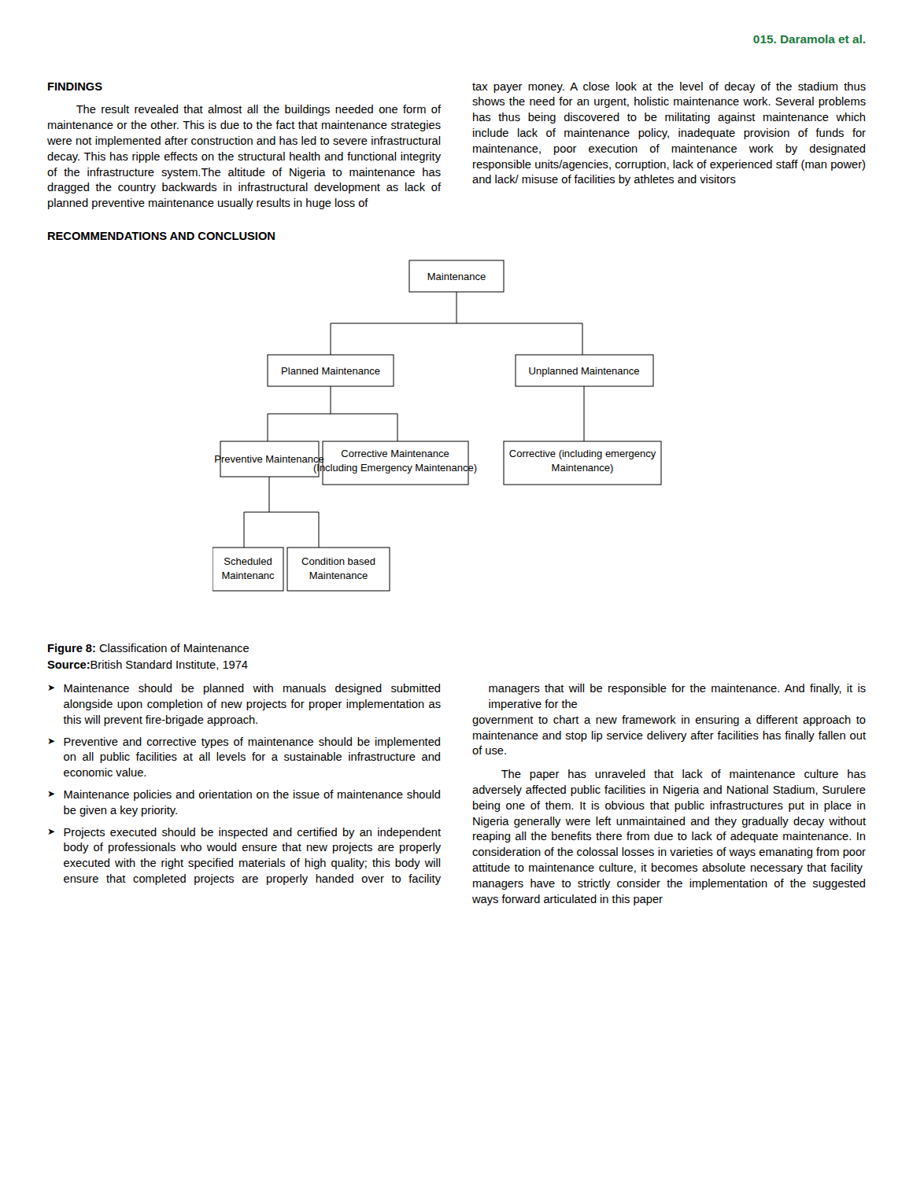015. Daramola et al.
Findings
The result revealed that almost all the buildings needed one form of maintenance or the other. This is due to the fact that maintenance strategies were not implemented after construction and has led to severe infrastructural decay. This has ripple effects on the structural health and functional integrity of the infrastructure system.The altitude of Nigeria to maintenance has dragged the country backwards in infrastructural development as lack of planned preventive maintenance usually results in huge loss of
tax payer money. A close look at the level of decay of the stadium thus shows the need for an urgent, holistic maintenance work. Several problems has thus being discovered to be militating against maintenance which include lack of maintenance policy, inadequate provision of funds for maintenance, poor execution of maintenance work by designated responsible units/agencies, corruption, lack of experienced staff (man power) and lack/ misuse of facilities by athletes and visitors
Recommendations and Conclusion
Maintenance Planned Maintenance Unplanned Maintenance Preventive Maintenance Corrective Maintenance (Including Emergency Maintenance) Corrective (including emergency Maintenance) Scheduled Maintenanc Condition based Maintenance
Figure 8: Classification of Maintenance
Source: British Standard Institute, 1974
Maintenance should be planned with manuals designed submitted alongside upon completion of new projects for proper implementation as this will prevent fire-brigade approach.
Preventive and corrective types of maintenance should be implemented on all public facilities at all levels for a sustainable infrastructure and economic value.
Maintenance policies and orientation on the issue of maintenance should be given a key priority.
Projects executed should be inspected and certified by an independent body of professionals who would ensure that new projects are properly executed with the right specified materials of high quality; this body will ensure that completed projects are properly handed over to facility managers that will be responsible for the maintenance. And finally, it is imperative for the
government to chart a new framework in ensuring a different approach to maintenance and stop lip service delivery after facilities has finally fallen out of use.
The paper has unraveled that lack of maintenance culture has adversely affected public facilities in Nigeria and National Stadium, Surulere being one of them. It is obvious that public infrastructures put in place in Nigeria generally were left unmaintained and they gradually decay without reaping all the benefits there from due to lack of adequate maintenance. In consideration of the colossal losses in varieties of ways emanating from poor attitude to maintenance culture, it becomes absolute necessary that facility managers have to strictly consider the implementation of the suggested ways forward articulated in this paper